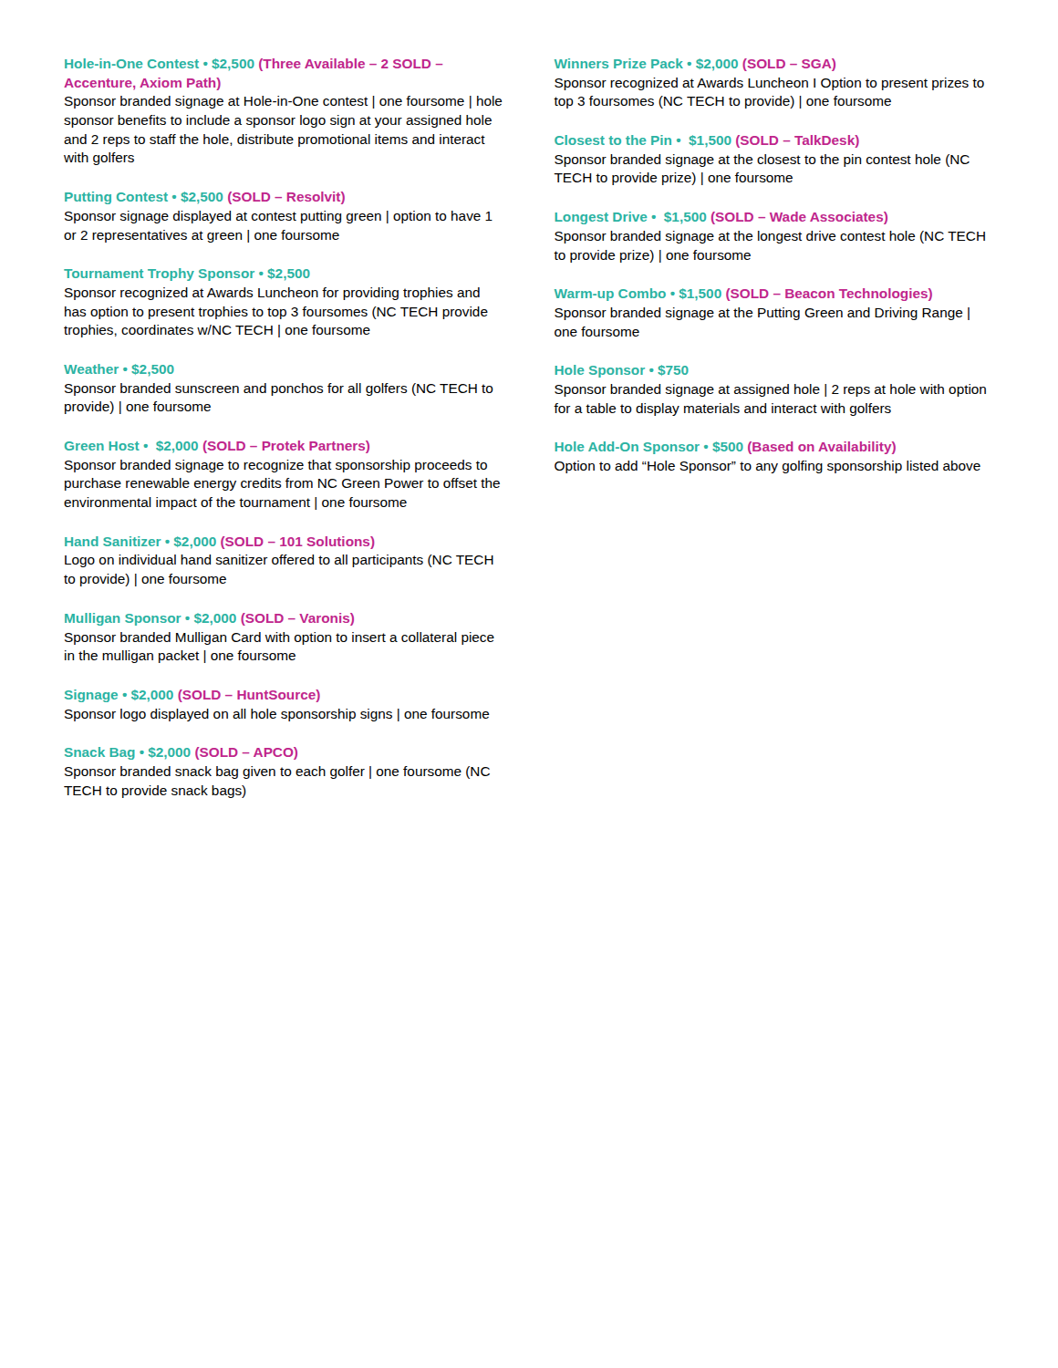Hole-in-One Contest • $2,500 (Three Available – 2 SOLD – Accenture, Axiom Path)
Sponsor branded signage at Hole-in-One contest | one foursome | hole sponsor benefits to include a sponsor logo sign at your assigned hole and 2 reps to staff the hole, distribute promotional items and interact with golfers
Putting Contest • $2,500 (SOLD – Resolvit)
Sponsor signage displayed at contest putting green | option to have 1 or 2 representatives at green | one foursome
Tournament Trophy Sponsor • $2,500
Sponsor recognized at Awards Luncheon for providing trophies and has option to present trophies to top 3 foursomes (NC TECH provide trophies, coordinates w/NC TECH | one foursome
Weather • $2,500
Sponsor branded sunscreen and ponchos for all golfers (NC TECH to provide) | one foursome
Green Host • $2,000 (SOLD – Protek Partners)
Sponsor branded signage to recognize that sponsorship proceeds to purchase renewable energy credits from NC Green Power to offset the environmental impact of the tournament | one foursome
Hand Sanitizer • $2,000 (SOLD – 101 Solutions)
Logo on individual hand sanitizer offered to all participants (NC TECH to provide) | one foursome
Mulligan Sponsor • $2,000 (SOLD – Varonis)
Sponsor branded Mulligan Card with option to insert a collateral piece in the mulligan packet | one foursome
Signage • $2,000 (SOLD – HuntSource)
Sponsor logo displayed on all hole sponsorship signs | one foursome
Snack Bag • $2,000 (SOLD – APCO)
Sponsor branded snack bag given to each golfer | one foursome (NC TECH to provide snack bags)
Winners Prize Pack • $2,000 (SOLD – SGA)
Sponsor recognized at Awards Luncheon I Option to present prizes to top 3 foursomes (NC TECH to provide) | one foursome
Closest to the Pin • $1,500 (SOLD – TalkDesk)
Sponsor branded signage at the closest to the pin contest hole (NC TECH to provide prize) | one foursome
Longest Drive • $1,500 (SOLD – Wade Associates)
Sponsor branded signage at the longest drive contest hole (NC TECH to provide prize) | one foursome
Warm-up Combo • $1,500 (SOLD – Beacon Technologies)
Sponsor branded signage at the Putting Green and Driving Range | one foursome
Hole Sponsor • $750
Sponsor branded signage at assigned hole | 2 reps at hole with option for a table to display materials and interact with golfers
Hole Add-On Sponsor • $500 (Based on Availability)
Option to add “Hole Sponsor” to any golfing sponsorship listed above